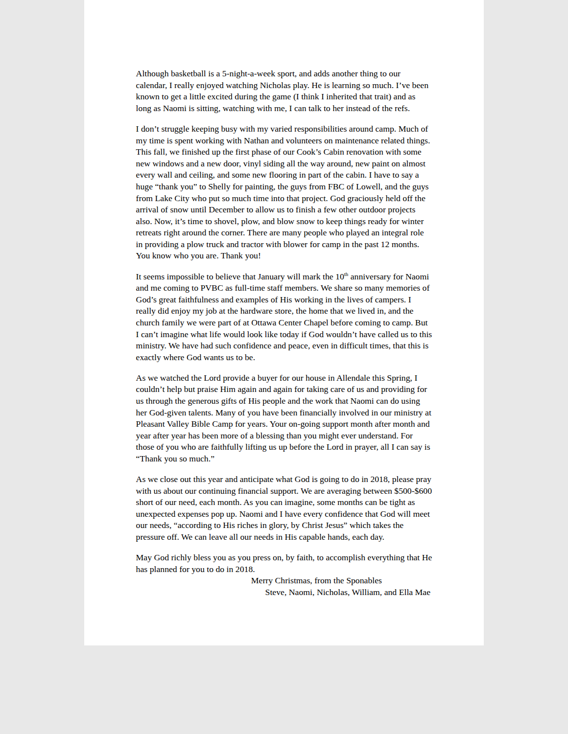Although basketball is a 5-night-a-week sport, and adds another thing to our calendar, I really enjoyed watching Nicholas play. He is learning so much. I’ve been known to get a little excited during the game (I think I inherited that trait) and as long as Naomi is sitting, watching with me, I can talk to her instead of the refs.
I don’t struggle keeping busy with my varied responsibilities around camp. Much of my time is spent working with Nathan and volunteers on maintenance related things. This fall, we finished up the first phase of our Cook’s Cabin renovation with some new windows and a new door, vinyl siding all the way around, new paint on almost every wall and ceiling, and some new flooring in part of the cabin. I have to say a huge “thank you” to Shelly for painting, the guys from FBC of Lowell, and the guys from Lake City who put so much time into that project. God graciously held off the arrival of snow until December to allow us to finish a few other outdoor projects also. Now, it’s time to shovel, plow, and blow snow to keep things ready for winter retreats right around the corner. There are many people who played an integral role in providing a plow truck and tractor with blower for camp in the past 12 months. You know who you are. Thank you!
It seems impossible to believe that January will mark the 10th anniversary for Naomi and me coming to PVBC as full-time staff members. We share so many memories of God’s great faithfulness and examples of His working in the lives of campers. I really did enjoy my job at the hardware store, the home that we lived in, and the church family we were part of at Ottawa Center Chapel before coming to camp. But I can’t imagine what life would look like today if God wouldn’t have called us to this ministry. We have had such confidence and peace, even in difficult times, that this is exactly where God wants us to be.
As we watched the Lord provide a buyer for our house in Allendale this Spring, I couldn’t help but praise Him again and again for taking care of us and providing for us through the generous gifts of His people and the work that Naomi can do using her God-given talents. Many of you have been financially involved in our ministry at Pleasant Valley Bible Camp for years. Your on-going support month after month and year after year has been more of a blessing than you might ever understand. For those of you who are faithfully lifting us up before the Lord in prayer, all I can say is “Thank you so much.”
As we close out this year and anticipate what God is going to do in 2018, please pray with us about our continuing financial support. We are averaging between $500-$600 short of our need, each month. As you can imagine, some months can be tight as unexpected expenses pop up. Naomi and I have every confidence that God will meet our needs, “according to His riches in glory, by Christ Jesus” which takes the pressure off. We can leave all our needs in His capable hands, each day.
May God richly bless you as you press on, by faith, to accomplish everything that He has planned for you to do in 2018.
Merry Christmas, from the Sponables Steve, Naomi, Nicholas, William, and Ella Mae